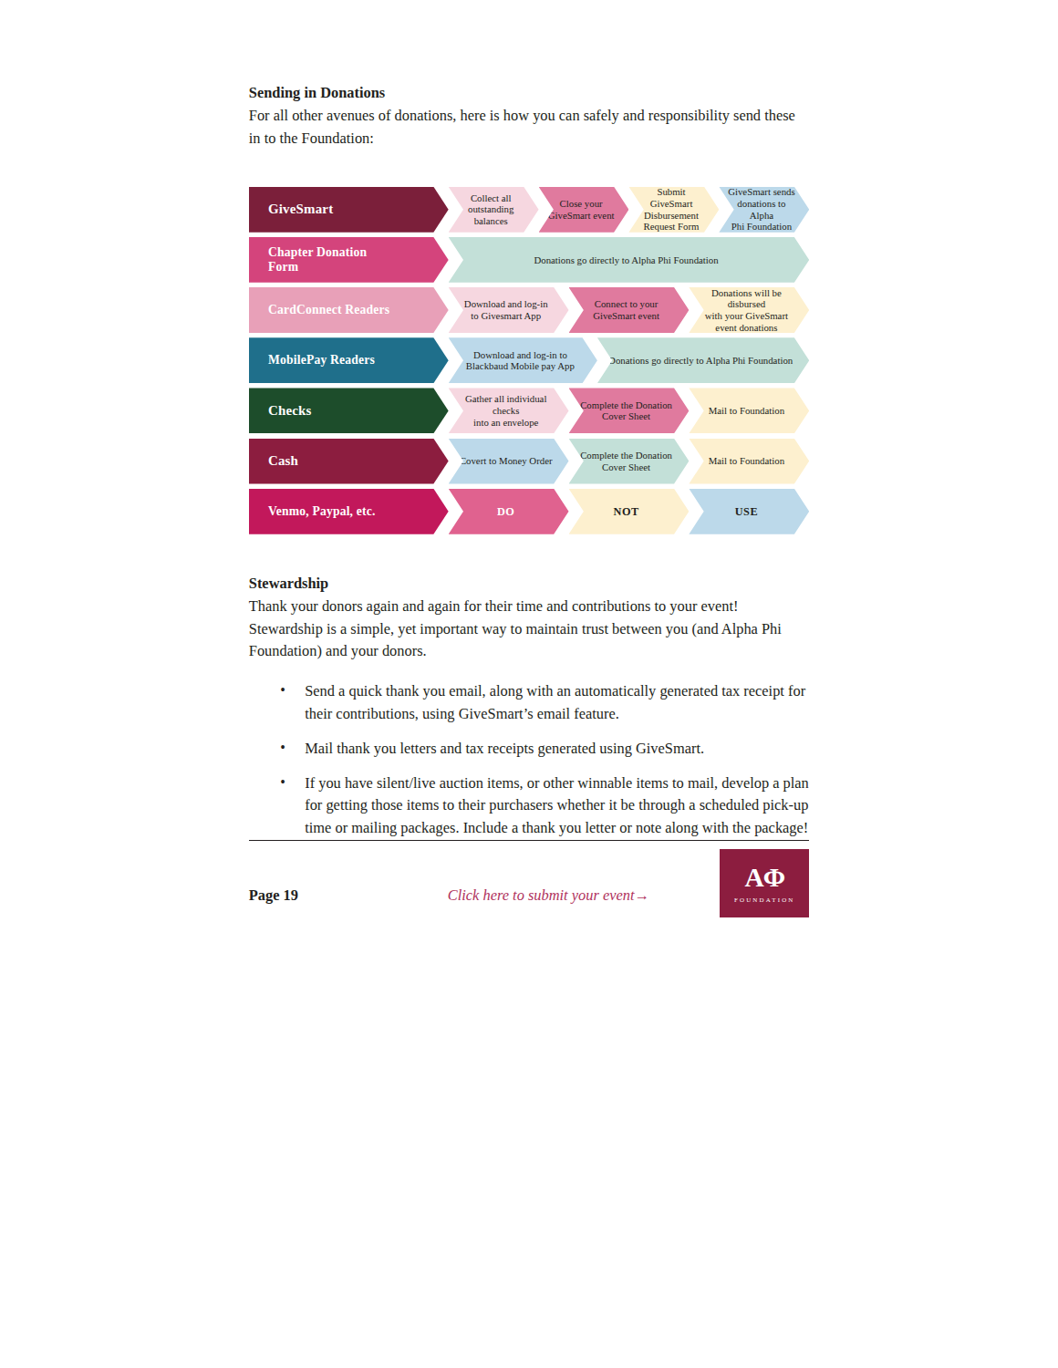Sending in Donations
For all other avenues of donations, here is how you can safely and responsibility send these in to the Foundation:
GiveSmart
Collect all
outstanding
balances
Close your
GiveSmart event
Submit GiveSmart
Disbursement
Request Form
GiveSmart sends
donations to Alpha
Phi Foundation
Chapter Donation
Form
Donations go directly to Alpha Phi Foundation
CardConnect Readers
Download and log-in
to Givesmart App
Connect to your
GiveSmart event
Donations will be disbursed
with your GiveSmart
event donations
MobilePay Readers
Download and log-in to
Blackbaud Mobile pay App
Donations go directly to Alpha Phi Foundation
Checks
Gather all individual checks
into an envelope
Complete the Donation
Cover Sheet
Mail to Foundation
Cash
Covert to Money Order
Complete the Donation
Cover Sheet
Mail to Foundation
Venmo, Paypal, etc.
DO
NOT
USE
Stewardship
Thank your donors again and again for their time and contributions to your event! Stewardship is a simple, yet important way to maintain trust between you (and Alpha Phi Foundation) and your donors.
Send a quick thank you email, along with an automatically generated tax receipt for their contributions, using GiveSmart’s email feature.
Mail thank you letters and tax receipts generated using GiveSmart.
If you have silent/live auction items, or other winnable items to mail, develop a plan for getting those items to their purchasers whether it be through a scheduled pick-up time or mailing packages. Include a thank you letter or note along with the package!
Page 19
Click here to submit your event→
AΦ
FOUNDATION